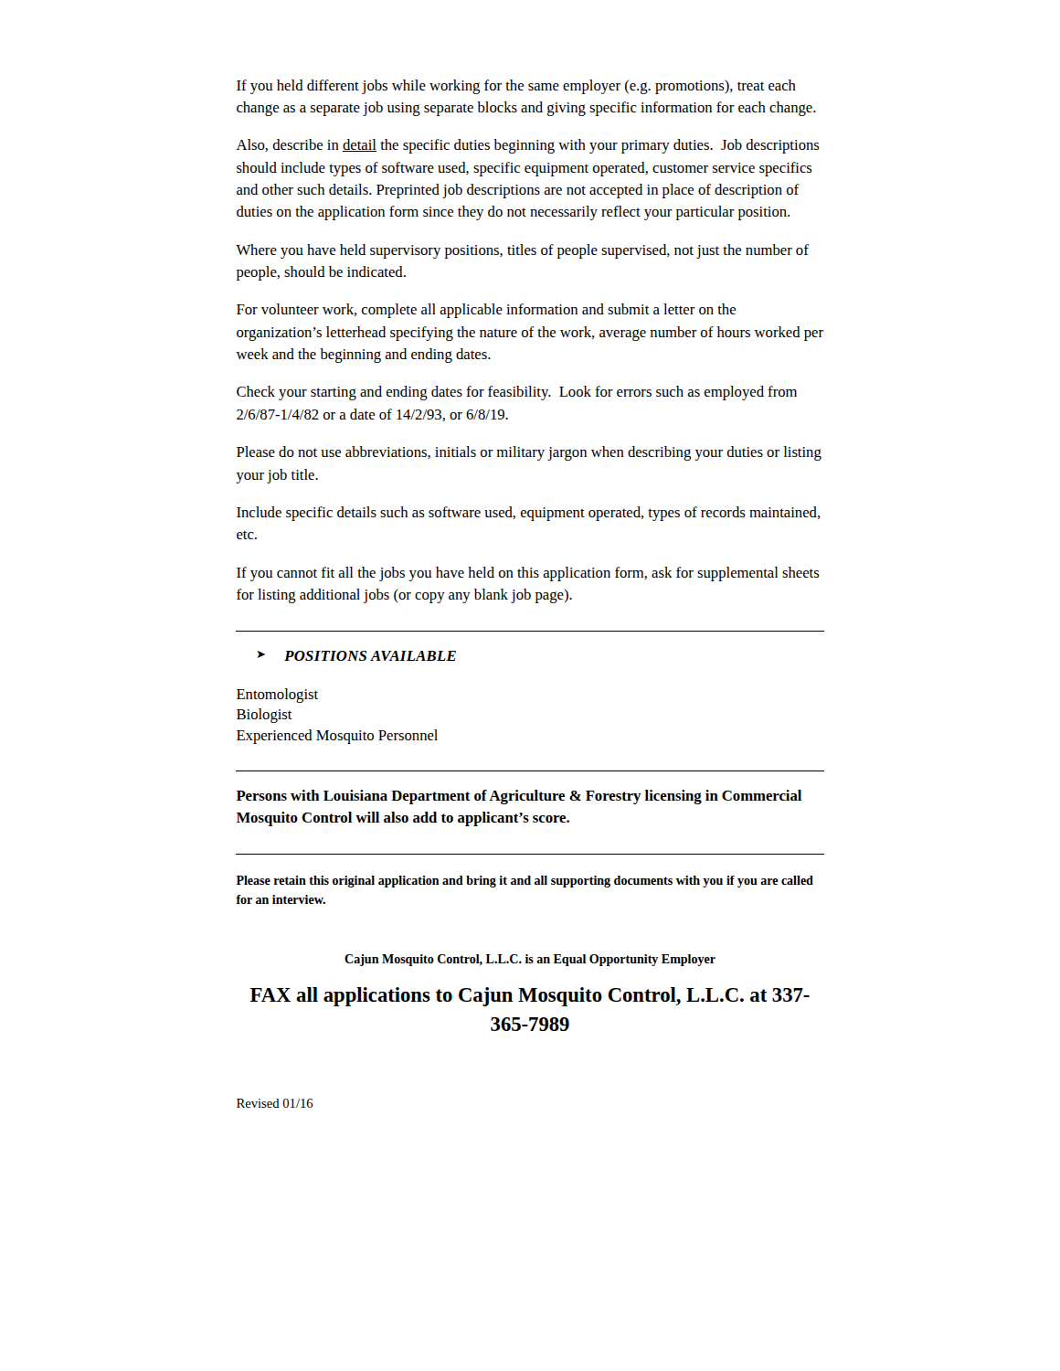If you held different jobs while working for the same employer (e.g. promotions), treat each change as a separate job using separate blocks and giving specific information for each change.
Also, describe in detail the specific duties beginning with your primary duties. Job descriptions should include types of software used, specific equipment operated, customer service specifics and other such details. Preprinted job descriptions are not accepted in place of description of duties on the application form since they do not necessarily reflect your particular position.
Where you have held supervisory positions, titles of people supervised, not just the number of people, should be indicated.
For volunteer work, complete all applicable information and submit a letter on the organization’s letterhead specifying the nature of the work, average number of hours worked per week and the beginning and ending dates.
Check your starting and ending dates for feasibility. Look for errors such as employed from 2/6/87-1/4/82 or a date of 14/2/93, or 6/8/19.
Please do not use abbreviations, initials or military jargon when describing your duties or listing your job title.
Include specific details such as software used, equipment operated, types of records maintained, etc.
If you cannot fit all the jobs you have held on this application form, ask for supplemental sheets for listing additional jobs (or copy any blank job page).
➤POSITIONS AVAILABLE
Entomologist
Biologist
Experienced Mosquito Personnel
Persons with Louisiana Department of Agriculture & Forestry licensing in Commercial Mosquito Control will also add to applicant’s score.
Please retain this original application and bring it and all supporting documents with you if you are called for an interview.
Cajun Mosquito Control, L.L.C. is an Equal Opportunity Employer
FAX all applications to Cajun Mosquito Control, L.L.C. at 337-365-7989
Revised 01/16